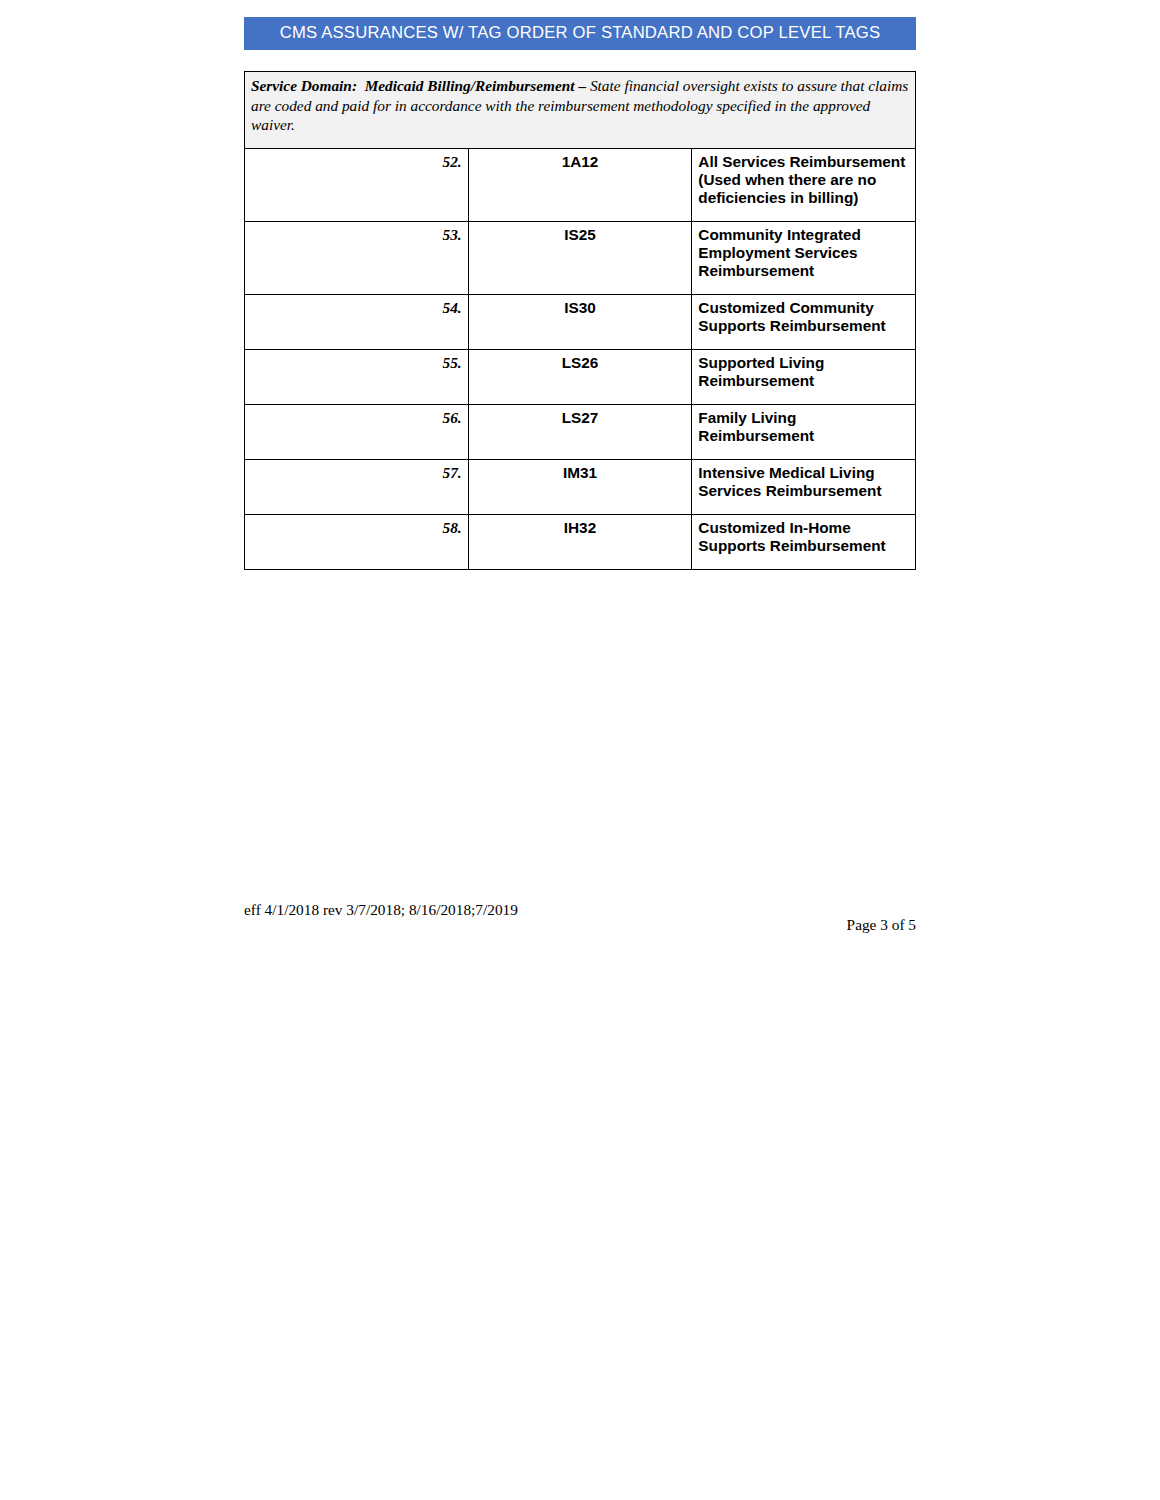CMS ASSURANCES W/ TAG ORDER OF STANDARD AND COP LEVEL TAGS
| Service Domain: Medicaid Billing/Reimbursement – State financial oversight exists to assure that claims are coded and paid for in accordance with the reimbursement methodology specified in the approved waiver. |
| 52. | 1A12 | All Services Reimbursement (Used when there are no deficiencies in billing) |
| 53. | IS25 | Community Integrated Employment Services Reimbursement |
| 54. | IS30 | Customized Community Supports Reimbursement |
| 55. | LS26 | Supported Living Reimbursement |
| 56. | LS27 | Family Living Reimbursement |
| 57. | IM31 | Intensive Medical Living Services Reimbursement |
| 58. | IH32 | Customized In-Home Supports Reimbursement |
eff 4/1/2018 rev 3/7/2018; 8/16/2018;7/2019
Page 3 of 5